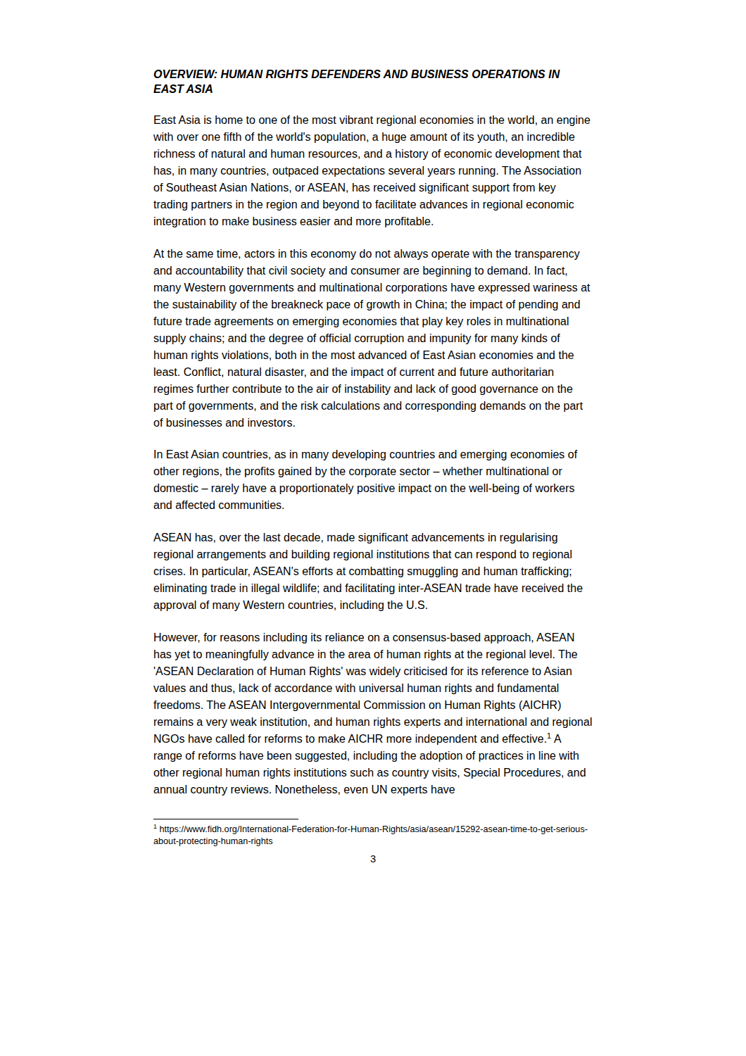OVERVIEW: HUMAN RIGHTS DEFENDERS AND BUSINESS OPERATIONS IN EAST ASIA
East Asia is home to one of the most vibrant regional economies in the world, an engine with over one fifth of the world's population, a huge amount of its youth, an incredible richness of natural and human resources, and a history of economic development that has, in many countries, outpaced expectations several years running. The Association of Southeast Asian Nations, or ASEAN, has received significant support from key trading partners in the region and beyond to facilitate advances in regional economic integration to make business easier and more profitable.
At the same time, actors in this economy do not always operate with the transparency and accountability that civil society and consumer are beginning to demand. In fact, many Western governments and multinational corporations have expressed wariness at the sustainability of the breakneck pace of growth in China; the impact of pending and future trade agreements on emerging economies that play key roles in multinational supply chains; and the degree of official corruption and impunity for many kinds of human rights violations, both in the most advanced of East Asian economies and the least. Conflict, natural disaster, and the impact of current and future authoritarian regimes further contribute to the air of instability and lack of good governance on the part of governments, and the risk calculations and corresponding demands on the part of businesses and investors.
In East Asian countries, as in many developing countries and emerging economies of other regions, the profits gained by the corporate sector – whether multinational or domestic – rarely have a proportionately positive impact on the well-being of workers and affected communities.
ASEAN has, over the last decade, made significant advancements in regularising regional arrangements and building regional institutions that can respond to regional crises. In particular, ASEAN's efforts at combatting smuggling and human trafficking; eliminating trade in illegal wildlife; and facilitating inter-ASEAN trade have received the approval of many Western countries, including the U.S.
However, for reasons including its reliance on a consensus-based approach, ASEAN has yet to meaningfully advance in the area of human rights at the regional level. The 'ASEAN Declaration of Human Rights' was widely criticised for its reference to Asian values and thus, lack of accordance with universal human rights and fundamental freedoms. The ASEAN Intergovernmental Commission on Human Rights (AICHR) remains a very weak institution, and human rights experts and international and regional NGOs have called for reforms to make AICHR more independent and effective.1 A range of reforms have been suggested, including the adoption of practices in line with other regional human rights institutions such as country visits, Special Procedures, and annual country reviews. Nonetheless, even UN experts have
1 https://www.fidh.org/International-Federation-for-Human-Rights/asia/asean/15292-asean-time-to-get-serious-about-protecting-human-rights
3